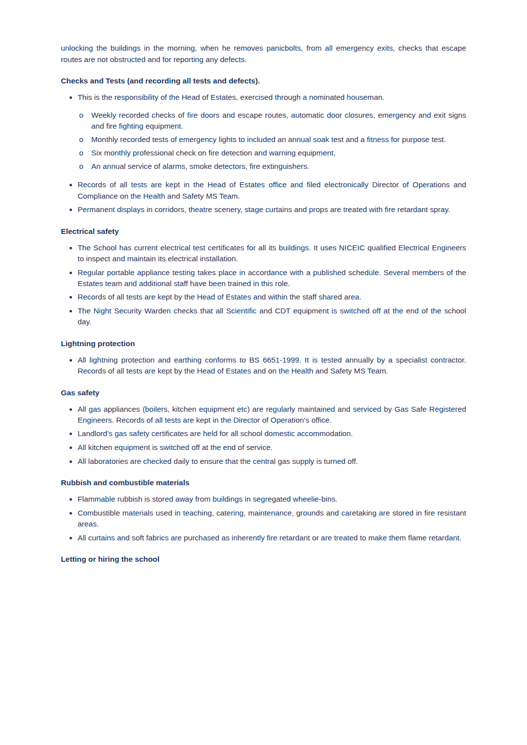unlocking the buildings in the morning, when he removes panicbolts, from all emergency exits, checks that escape routes are not obstructed and for reporting any defects.
Checks and Tests (and recording all tests and defects).
This is the responsibility of the Head of Estates, exercised through a nominated houseman.
Weekly recorded checks of fire doors and escape routes, automatic door closures, emergency and exit signs and fire fighting equipment.
Monthly recorded tests of emergency lights to included an annual soak test and a fitness for purpose test.
Six monthly professional check on fire detection and warning equipment,
An annual service of alarms, smoke detectors, fire extinguishers.
Records of all tests are kept in the Head of Estates office and filed electronically Director of Operations and Compliance on the Health and Safety MS Team.
Permanent displays in corridors, theatre scenery, stage curtains and props are treated with fire retardant spray.
Electrical safety
The School has current electrical test certificates for all its buildings. It uses NICEIC qualified Electrical Engineers to inspect and maintain its electrical installation.
Regular portable appliance testing takes place in accordance with a published schedule. Several members of the Estates team and additional staff have been trained in this role.
Records of all tests are kept by the Head of Estates and within the staff shared area.
The Night Security Warden checks that all Scientific and CDT equipment is switched off at the end of the school day.
Lightning protection
All lightning protection and earthing conforms to BS 6651-1999. It is tested annually by a specialist contractor. Records of all tests are kept by the Head of Estates and on the Health and Safety MS Team.
Gas safety
All gas appliances (boilers, kitchen equipment etc) are regularly maintained and serviced by Gas Safe Registered Engineers. Records of all tests are kept in the Director of Operation's office.
Landlord's gas safety certificates are held for all school domestic accommodation.
All kitchen equipment is switched off at the end of service.
All laboratories are checked daily to ensure that the central gas supply is turned off.
Rubbish and combustible materials
Flammable rubbish is stored away from buildings in segregated wheelie-bins.
Combustible materials used in teaching, catering, maintenance, grounds and caretaking are stored in fire resistant areas.
All curtains and soft fabrics are purchased as inherently fire retardant or are treated to make them flame retardant.
Letting or hiring the school